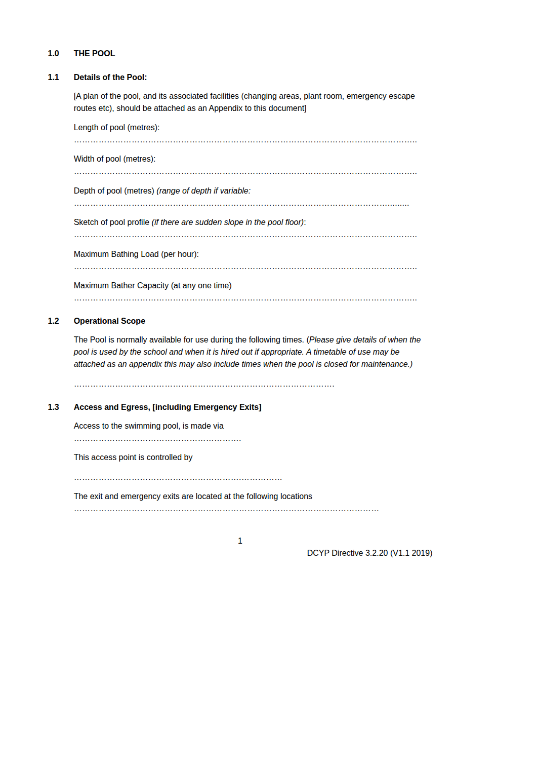1.0 THE POOL
1.1 Details of the Pool:
[A plan of the pool, and its associated facilities (changing areas, plant room, emergency escape routes etc), should be attached as an Appendix to this document]
Length of pool (metres):
……………………………………………………………………………………………………………..
Width of pool (metres):
……………………………………………………………………………………………………………..
Depth of pool (metres) (range of depth if variable:
…………………………………………………………………………………………………….........
Sketch of pool profile (if there are sudden slope in the pool floor):
……………………………………………………………………………………………………………..
Maximum Bathing Load (per hour):
……………………………………………………………………………………………………………..
Maximum Bather Capacity (at any one time)
……………………………………………………………………………………………………………..
1.2 Operational Scope
The Pool is normally available for use during the following times. (Please give details of when the pool is used by the school and when it is hired out if appropriate. A timetable of use may be attached as an appendix this may also include times when the pool is closed for maintenance.)
…………………………………………….…………………………………….
1.3 Access and Egress, [including Emergency Exits]
Access to the swimming pool, is made via
…………………………………………………….
This access point is controlled by
…………………………………………………….……………
The exit and emergency exits are located at the following locations
…………………………………………………………………………………………………
1
DCYP Directive 3.2.20 (V1.1 2019)